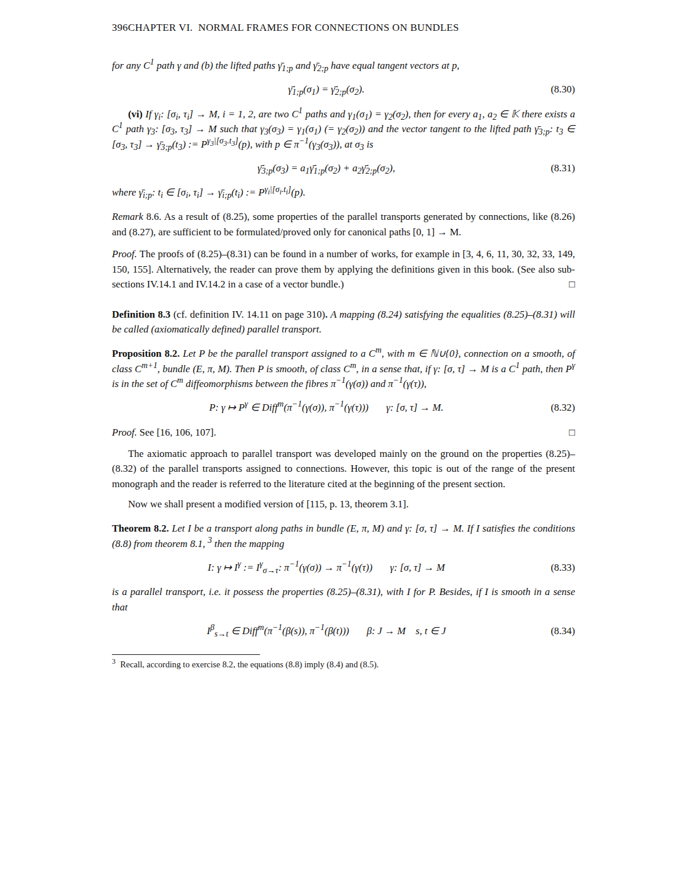396 CHAPTER VI. NORMAL FRAMES FOR CONNECTIONS ON BUNDLES
for any C1 path γ and (b) the lifted paths γ̄1;p and γ̄2;p have equal tangent vectors at p,
γ̄̇1;p(σ1) = γ̄̇2;p(σ2).
(8.30)
(vi) If γi: [σi, τi] → M, i = 1, 2, are two C1 paths and γ1(σ1) = γ2(σ2), then for every a1, a2 ∈ 𝕂 there exists a C1 path γ3: [σ3, τ3] → M such that γ3(σ3) = γ1(σ1) (= γ2(σ2)) and the vector tangent to the lifted path γ̄3;p: t3 ∈ [σ3, τ3] → γ̄3;p(t3) := Pγ3|[σ3.t3](p), with p ∈ π−1(γ3(σ3)), at σ3 is
γ̄̇3;p(σ3) = a1γ̄̇1;p(σ2) + a2γ̄̇2;p(σ2),
(8.31)
where γ̄i;p: ti ∈ [σi, τi] → γ̄i;p(ti) := Pγi|[σi.ti](p).
Remark 8.6. As a result of (8.25), some properties of the parallel transports generated by connections, like (8.26) and (8.27), are sufficient to be formulated/proved only for canonical paths [0, 1] → M.
Proof. The proofs of (8.25)–(8.31) can be found in a number of works, for example in [3, 4, 6, 11, 30, 32, 33, 149, 150, 155]. Alternatively, the reader can prove them by applying the definitions given in this book. (See also subsections IV.14.1 and IV.14.2 in a case of a vector bundle.) □
Definition 8.3 (cf. definition IV. 14.11 on page 310). A mapping (8.24) satisfying the equalities (8.25)–(8.31) will be called (axiomatically defined) parallel transport.
Proposition 8.2. Let P be the parallel transport assigned to a Cm, with m ∈ ℕ∪{0}, connection on a smooth, of class Cm+1, bundle (E, π, M). Then P is smooth, of class Cm, in a sense that, if γ: [σ, τ] → M is a C1 path, then Pγ is in the set of Cm diffeomorphisms between the fibres π−1(γ(σ)) and π−1(γ(τ)),
P: γ ↦ Pγ ∈ Diffm(π−1(γ(σ)), π−1(γ(τ))) γ: [σ, τ] → M.
(8.32)
Proof. See [16, 106, 107]. □
The axiomatic approach to parallel transport was developed mainly on the ground on the properties (8.25)–(8.32) of the parallel transports assigned to connections. However, this topic is out of the range of the present monograph and the reader is referred to the literature cited at the beginning of the present section.
Now we shall present a modified version of [115, p. 13, theorem 3.1].
Theorem 8.2. Let I be a transport along paths in bundle (E, π, M) and γ: [σ, τ] → M. If I satisfies the conditions (8.8) from theorem 8.1, 3 then the mapping
I: γ ↦ Iγ := Iγσ→τ: π−1(γ(σ)) → π−1(γ(τ)) γ: [σ, τ] → M
(8.33)
is a parallel transport, i.e. it possess the properties (8.25)–(8.31), with I for P. Besides, if I is smooth in a sense that
Iβs→t ∈ Diffm(π−1(β(s)), π−1(β(t))) β: J → M s, t ∈ J
(8.34)
3 Recall, according to exercise 8.2, the equations (8.8) imply (8.4) and (8.5).